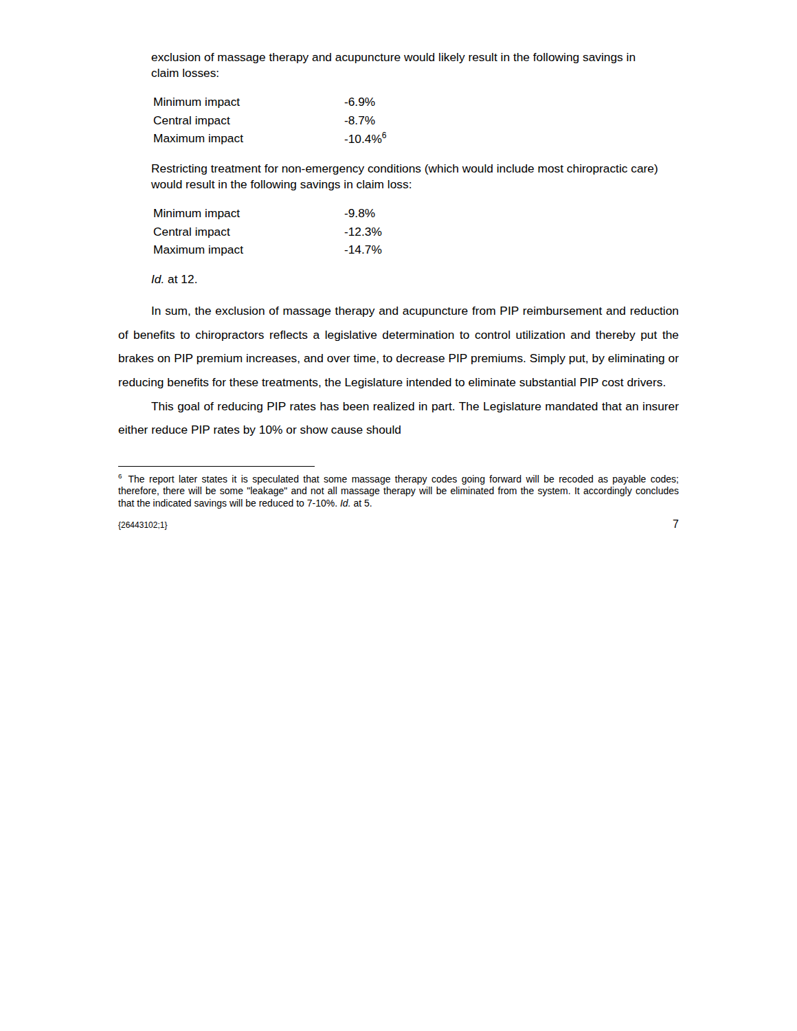exclusion of massage therapy and acupuncture would likely result in the following savings in claim losses:
| Minimum impact | -6.9% |
| Central impact | -8.7% |
| Maximum impact | -10.4% 6 |
Restricting treatment for non-emergency conditions (which would include most chiropractic care) would result in the following savings in claim loss:
| Minimum impact | -9.8% |
| Central impact | -12.3% |
| Maximum impact | -14.7% |
Id. at 12.
In sum, the exclusion of massage therapy and acupuncture from PIP reimbursement and reduction of benefits to chiropractors reflects a legislative determination to control utilization and thereby put the brakes on PIP premium increases, and over time, to decrease PIP premiums. Simply put, by eliminating or reducing benefits for these treatments, the Legislature intended to eliminate substantial PIP cost drivers.
This goal of reducing PIP rates has been realized in part. The Legislature mandated that an insurer either reduce PIP rates by 10% or show cause should
6 The report later states it is speculated that some massage therapy codes going forward will be recoded as payable codes; therefore, there will be some "leakage" and not all massage therapy will be eliminated from the system. It accordingly concludes that the indicated savings will be reduced to 7-10%. Id. at 5.
{26443102;1} 7